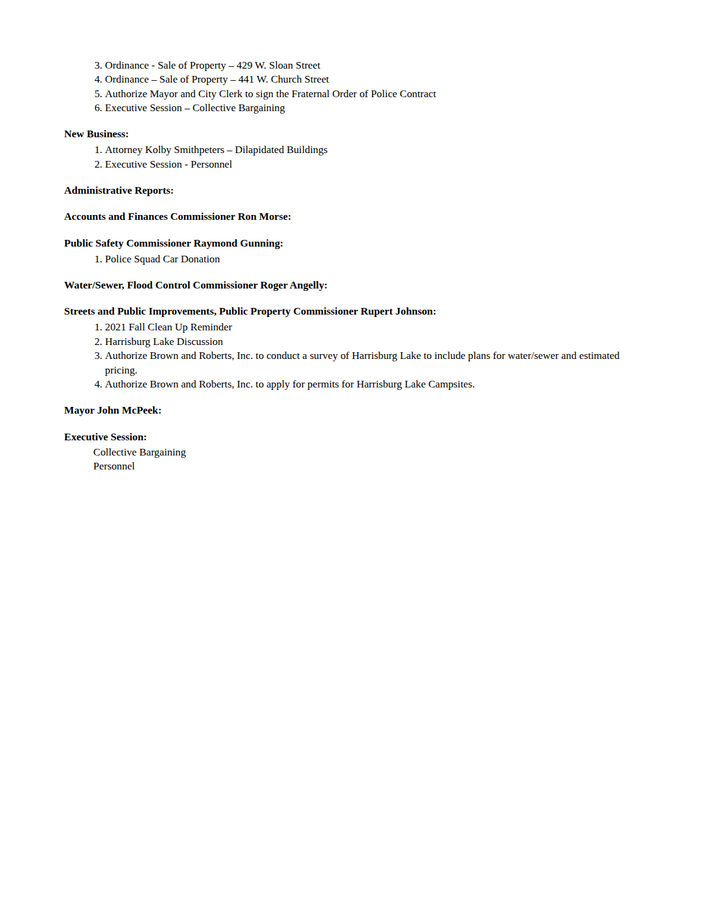Ordinance - Sale of Property – 429 W. Sloan Street
Ordinance – Sale of Property – 441 W. Church Street
Authorize Mayor and City Clerk to sign the Fraternal Order of Police Contract
Executive Session – Collective Bargaining
New Business:
Attorney Kolby Smithpeters – Dilapidated Buildings
Executive Session - Personnel
Administrative Reports:
Accounts and Finances Commissioner Ron Morse:
Public Safety Commissioner Raymond Gunning:
Police Squad Car Donation
Water/Sewer, Flood Control Commissioner Roger Angelly:
Streets and Public Improvements, Public Property Commissioner Rupert Johnson:
2021 Fall Clean Up Reminder
Harrisburg Lake Discussion
Authorize Brown and Roberts, Inc. to conduct a survey of Harrisburg Lake to include plans for water/sewer and estimated pricing.
Authorize Brown and Roberts, Inc. to apply for permits for Harrisburg Lake Campsites.
Mayor John McPeek:
Executive Session:
Collective Bargaining
Personnel